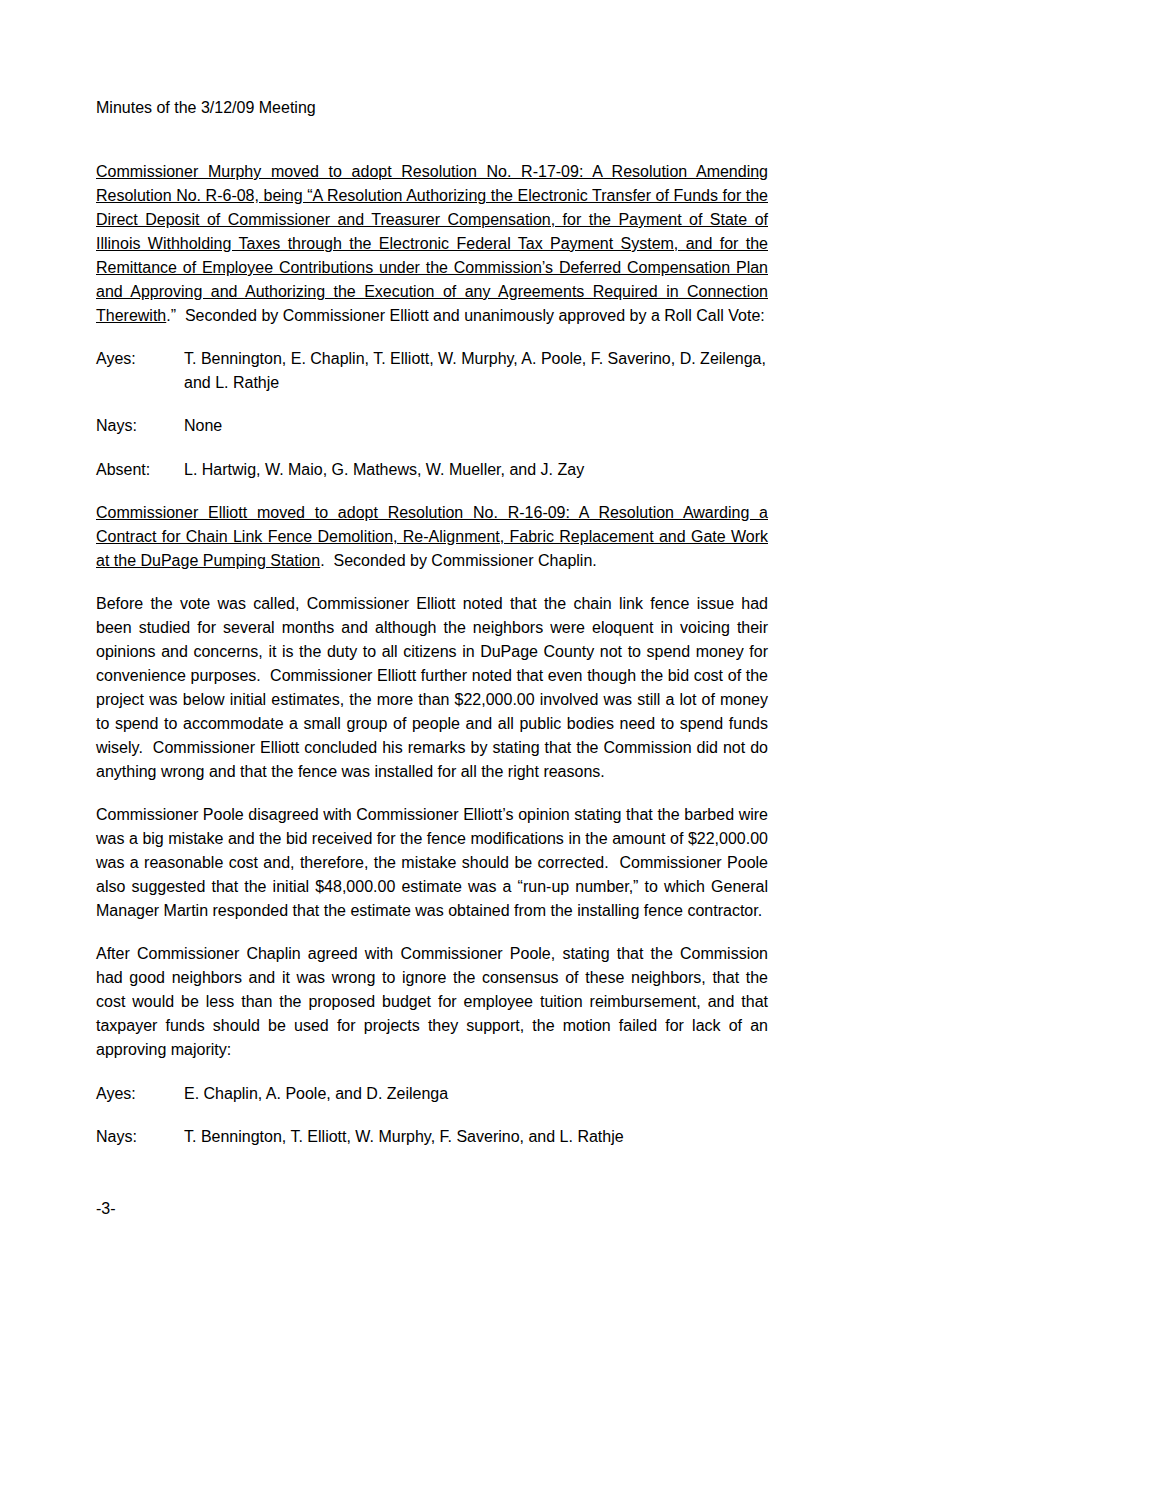Minutes of the 3/12/09 Meeting
Commissioner Murphy moved to adopt Resolution No. R-17-09: A Resolution Amending Resolution No. R-6-08, being “A Resolution Authorizing the Electronic Transfer of Funds for the Direct Deposit of Commissioner and Treasurer Compensation, for the Payment of State of Illinois Withholding Taxes through the Electronic Federal Tax Payment System, and for the Remittance of Employee Contributions under the Commission’s Deferred Compensation Plan and Approving and Authorizing the Execution of any Agreements Required in Connection Therewith.” Seconded by Commissioner Elliott and unanimously approved by a Roll Call Vote:
Ayes:
T. Bennington, E. Chaplin, T. Elliott, W. Murphy, A. Poole, F. Saverino, D. Zeilenga, and L. Rathje
Nays:
None
Absent:
L. Hartwig, W. Maio, G. Mathews, W. Mueller, and J. Zay
Commissioner Elliott moved to adopt Resolution No. R-16-09: A Resolution Awarding a Contract for Chain Link Fence Demolition, Re-Alignment, Fabric Replacement and Gate Work at the DuPage Pumping Station. Seconded by Commissioner Chaplin.
Before the vote was called, Commissioner Elliott noted that the chain link fence issue had been studied for several months and although the neighbors were eloquent in voicing their opinions and concerns, it is the duty to all citizens in DuPage County not to spend money for convenience purposes. Commissioner Elliott further noted that even though the bid cost of the project was below initial estimates, the more than $22,000.00 involved was still a lot of money to spend to accommodate a small group of people and all public bodies need to spend funds wisely. Commissioner Elliott concluded his remarks by stating that the Commission did not do anything wrong and that the fence was installed for all the right reasons.
Commissioner Poole disagreed with Commissioner Elliott’s opinion stating that the barbed wire was a big mistake and the bid received for the fence modifications in the amount of $22,000.00 was a reasonable cost and, therefore, the mistake should be corrected. Commissioner Poole also suggested that the initial $48,000.00 estimate was a “run-up number,” to which General Manager Martin responded that the estimate was obtained from the installing fence contractor.
After Commissioner Chaplin agreed with Commissioner Poole, stating that the Commission had good neighbors and it was wrong to ignore the consensus of these neighbors, that the cost would be less than the proposed budget for employee tuition reimbursement, and that taxpayer funds should be used for projects they support, the motion failed for lack of an approving majority:
Ayes:
E. Chaplin, A. Poole, and D. Zeilenga
Nays:
T. Bennington, T. Elliott, W. Murphy, F. Saverino, and L. Rathje
-3-